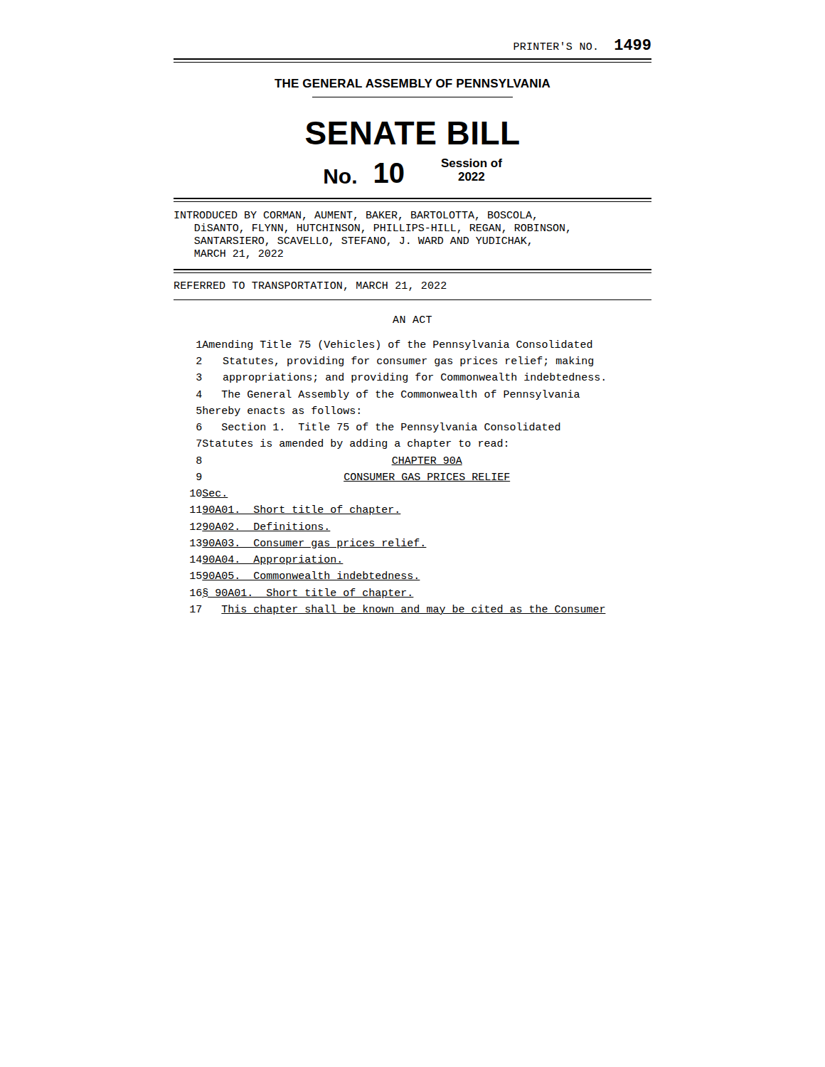PRINTER'S NO. 1499
THE GENERAL ASSEMBLY OF PENNSYLVANIA
SENATE BILL
No. 10 Session of
2022
INTRODUCED BY CORMAN, AUMENT, BAKER, BARTOLOTTA, BOSCOLA,DiSANTO, FLYNN, HUTCHINSON, PHILLIPS-HILL, REGAN, ROBINSON, SANTARSIERO, SCAVELLO, STEFANO, J. WARD AND YUDICHAK, MARCH 21, 2022
REFERRED TO TRANSPORTATION, MARCH 21, 2022
AN ACT
| 1 | Amending Title 75 (Vehicles) of the Pennsylvania Consolidated |
| 2 | Statutes, providing for consumer gas prices relief; making |
| 3 | appropriations; and providing for Commonwealth indebtedness. |
| 4 | The General Assembly of the Commonwealth of Pennsylvania |
| 5 | hereby enacts as follows: |
| 6 | Section 1. Title 75 of the Pennsylvania Consolidated |
| 7 | Statutes is amended by adding a chapter to read: |
| 8 | CHAPTER 90A |
| 9 | CONSUMER GAS PRICES RELIEF |
| 10 | Sec. |
| 11 | 90A01. Short title of chapter. |
| 12 | 90A02. Definitions. |
| 13 | 90A03. Consumer gas prices relief. |
| 14 | 90A04. Appropriation. |
| 15 | 90A05. Commonwealth indebtedness. |
| 16 | § 90A01. Short title of chapter. |
| 17 | This chapter shall be known and may be cited as the Consumer |